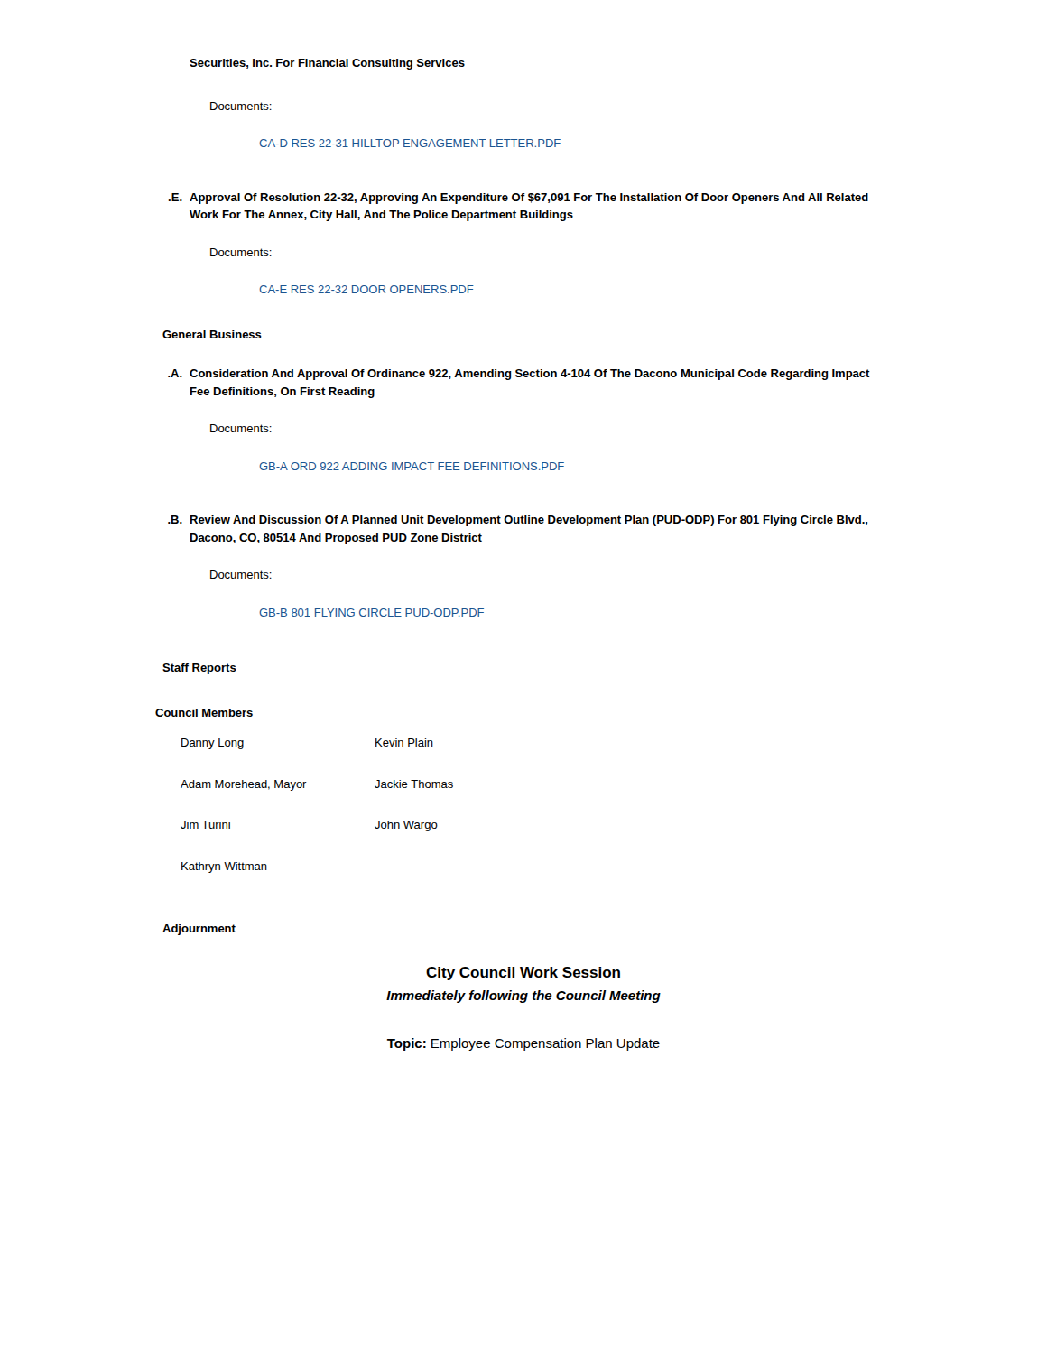Securities, Inc. For Financial Consulting Services
Documents:
CA-D RES 22-31 HILLTOP ENGAGEMENT LETTER.PDF
.E.
Approval Of Resolution 22-32, Approving An Expenditure Of $67,091 For The Installation Of Door Openers And All Related Work For The Annex, City Hall, And The Police Department Buildings
Documents:
CA-E RES 22-32 DOOR OPENERS.PDF
General Business
.A.
Consideration And Approval Of Ordinance 922, Amending Section 4-104 Of The Dacono Municipal Code Regarding Impact Fee Definitions, On First Reading
Documents:
GB-A ORD 922 ADDING IMPACT FEE DEFINITIONS.PDF
.B.
Review And Discussion Of A Planned Unit Development Outline Development Plan (PUD-ODP) For 801 Flying Circle Blvd., Dacono, CO, 80514 And Proposed PUD Zone District
Documents:
GB-B 801 FLYING CIRCLE PUD-ODP.PDF
Staff Reports
Council Members
Danny Long Kevin Plain
Adam Morehead, Mayor Jackie Thomas
Jim Turini John Wargo
Kathryn Wittman
Adjournment
City Council Work Session
Immediately following the Council Meeting
Topic: Employee Compensation Plan Update